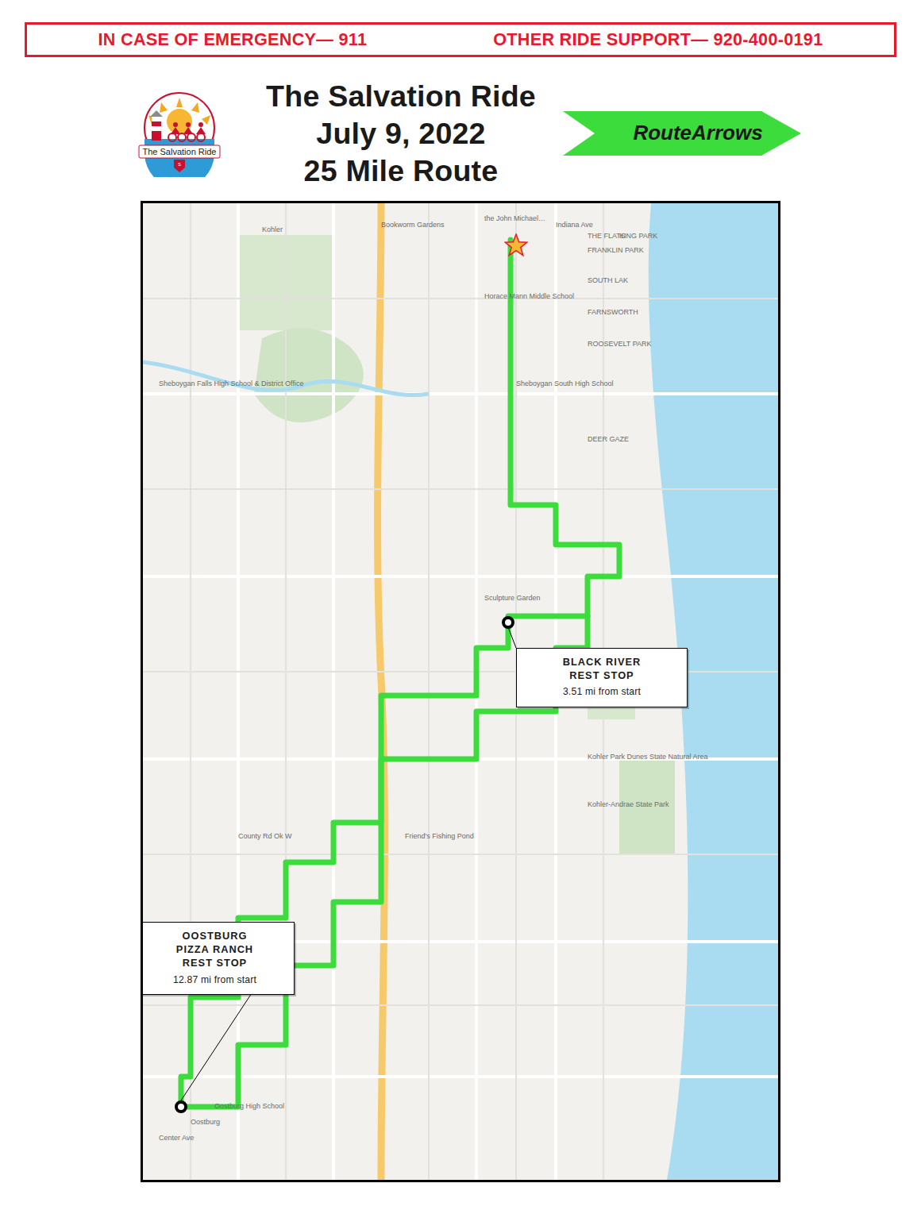In case of emergency— 911 Other ride support— 920-400-0191
The Salvation Ride S
The Salvation Ride July 9, 2022 25 Mile Route
RouteArrows
Kohler Bookworm Gardens the John Michael… Indiana Ave THE FLATS KING PARK FRANKLIN PARK SOUTH LAK FARNSWORTH ROOSEVELT PARK DEER GAZE Horace Mann Middle School Sheboygan South High School Sheboygan Falls High School & District Office Sculpture Garden Kohler Park Dunes State Natural Area Kohler-Andrae State Park Friend's Fishing Pond County Rd Ok W Oostburg Oostburg High School Center Ave
Black River
Rest Stop 3.51 mi from start
Oostburg
Pizza Ranch
Rest Stop 12.87 mi from start
Route summary: Start at King Park in Sheboygan (star). Head south along the lakeshore to the Black River rest stop at 3.51 miles, continue west and south through rural roads to the Oostburg Pizza Ranch rest stop at 12.87 miles, then return north to the start for a total of approximately 25 miles.